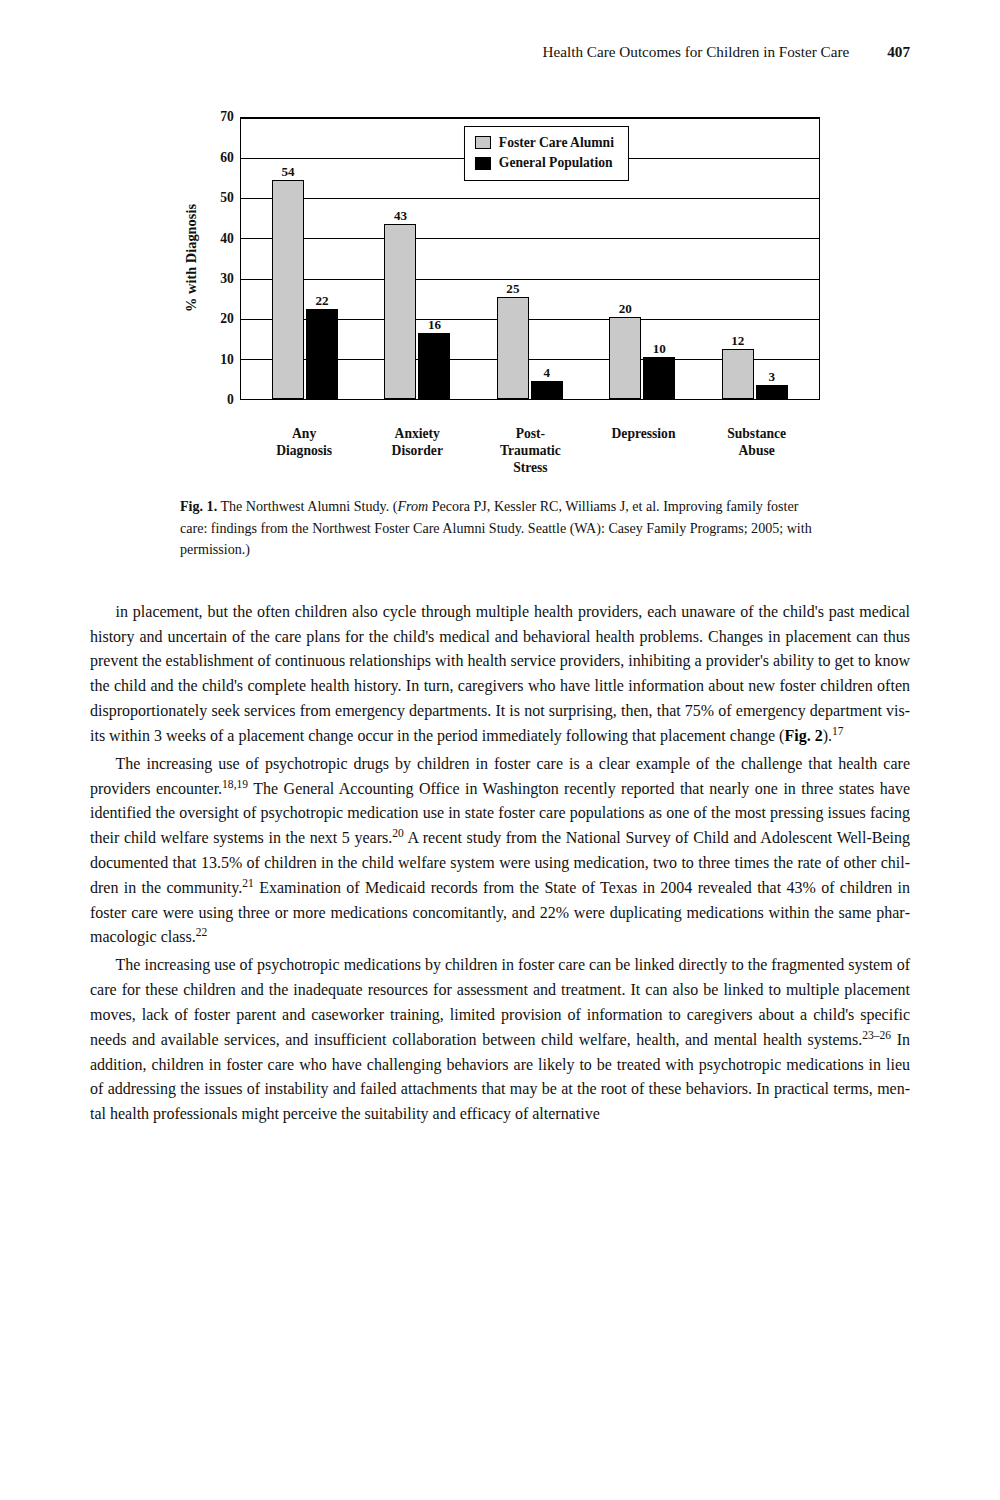Health Care Outcomes for Children in Foster Care 407
% with Diagnosis
70 60 50 40 30 20 10 0
Foster Care Alumni
General Population
54
22
43
16
25
4
20
10
12
3
Any
Diagnosis Anxiety
Disorder Post-
Traumatic
Stress Depression Substance
Abuse
Fig. 1. The Northwest Alumni Study. (From Pecora PJ, Kessler RC, Williams J, et al. Improving family foster care: findings from the Northwest Foster Care Alumni Study. Seattle (WA): Casey Family Programs; 2005; with permission.)
in placement, but the often children also cycle through multiple health providers, each unaware of the child's past medical history and uncertain of the care plans for the child's medical and behavioral health problems. Changes in placement can thus prevent the establishment of continuous relationships with health service providers, inhibiting a provider's ability to get to know the child and the child's complete health history. In turn, caregivers who have little information about new foster children often disproportionately seek services from emergency departments. It is not surprising, then, that 75% of emergency department visits within 3 weeks of a placement change occur in the period immediately following that placement change (Fig. 2).17
The increasing use of psychotropic drugs by children in foster care is a clear example of the challenge that health care providers encounter.18,19 The General Accounting Office in Washington recently reported that nearly one in three states have identified the oversight of psychotropic medication use in state foster care populations as one of the most pressing issues facing their child welfare systems in the next 5 years.20 A recent study from the National Survey of Child and Adolescent Well-Being documented that 13.5% of children in the child welfare system were using medication, two to three times the rate of other children in the community.21 Examination of Medicaid records from the State of Texas in 2004 revealed that 43% of children in foster care were using three or more medications concomitantly, and 22% were duplicating medications within the same pharmacologic class.22
The increasing use of psychotropic medications by children in foster care can be linked directly to the fragmented system of care for these children and the inadequate resources for assessment and treatment. It can also be linked to multiple placement moves, lack of foster parent and caseworker training, limited provision of information to caregivers about a child's specific needs and available services, and insufficient collaboration between child welfare, health, and mental health systems.23–26 In addition, children in foster care who have challenging behaviors are likely to be treated with psychotropic medications in lieu of addressing the issues of instability and failed attachments that may be at the root of these behaviors. In practical terms, mental health professionals might perceive the suitability and efficacy of alternative